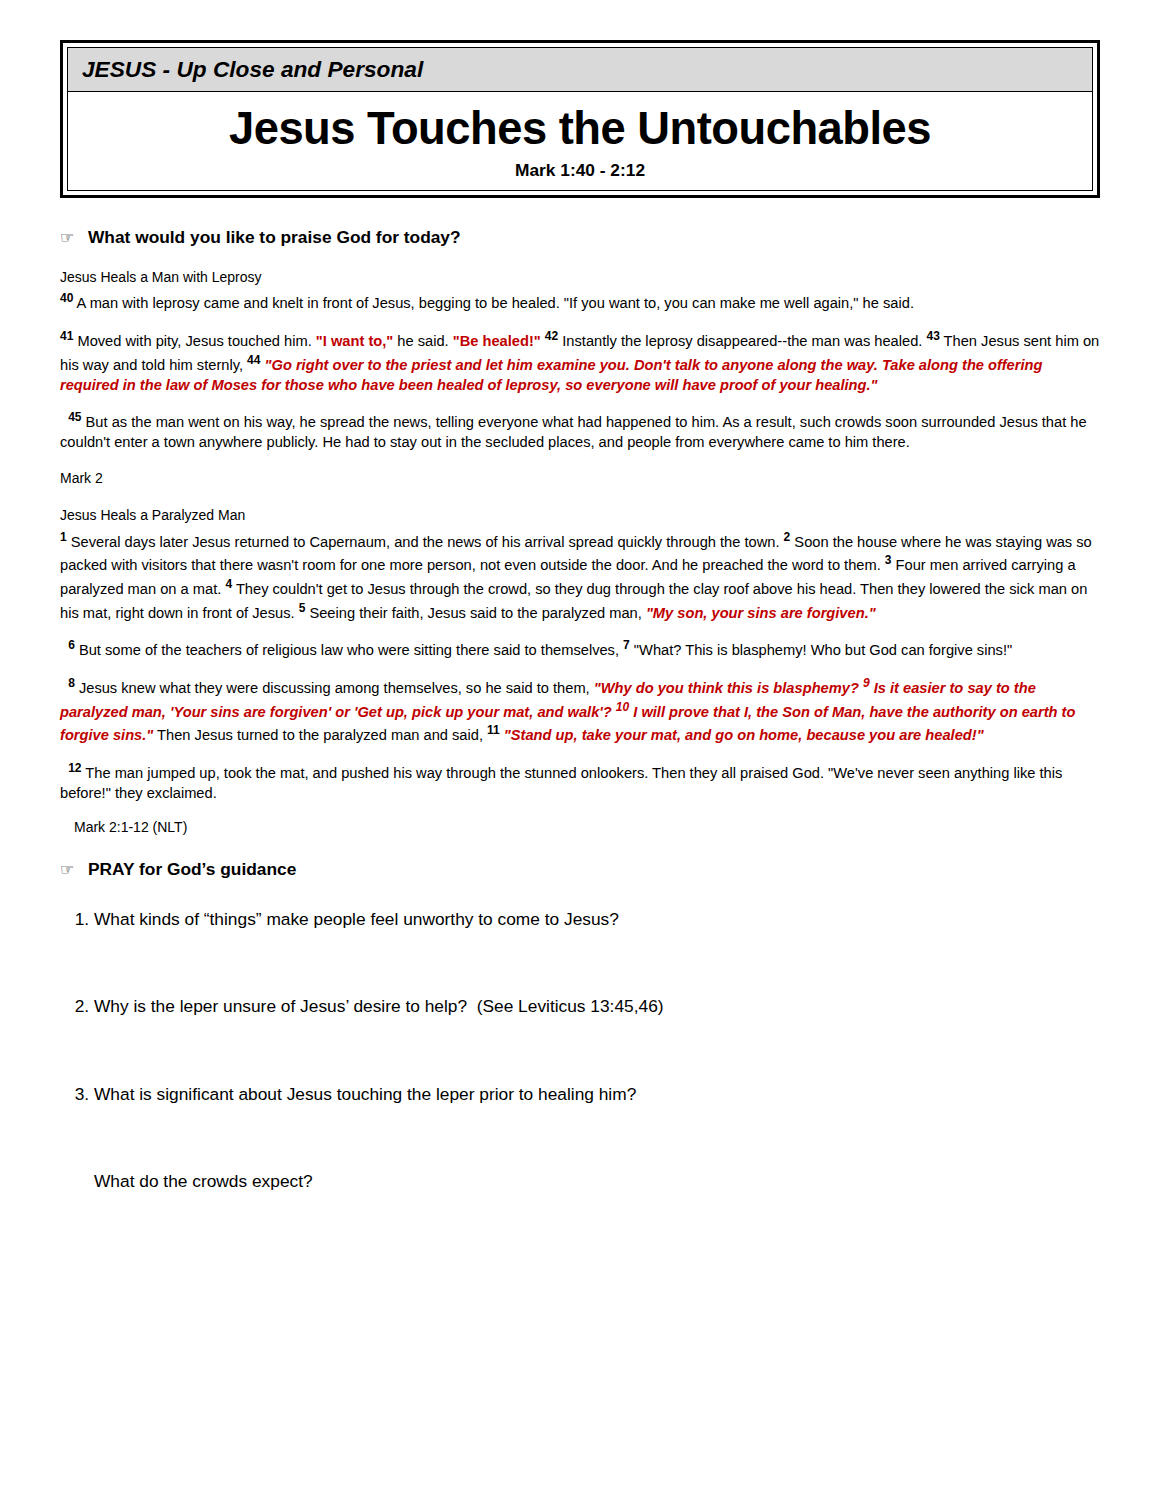JESUS - Up Close and Personal
Jesus Touches the Untouchables
Mark 1:40 - 2:12
☞What would you like to praise God for today?
Jesus Heals a Man with Leprosy
40 A man with leprosy came and knelt in front of Jesus, begging to be healed. "If you want to, you can make me well again," he said.
41 Moved with pity, Jesus touched him. "I want to," he said. "Be healed!" 42 Instantly the leprosy disappeared--the man was healed. 43 Then Jesus sent him on his way and told him sternly, 44 "Go right over to the priest and let him examine you. Don't talk to anyone along the way. Take along the offering required in the law of Moses for those who have been healed of leprosy, so everyone will have proof of your healing."
45 But as the man went on his way, he spread the news, telling everyone what had happened to him. As a result, such crowds soon surrounded Jesus that he couldn't enter a town anywhere publicly. He had to stay out in the secluded places, and people from everywhere came to him there.
Mark 2
Jesus Heals a Paralyzed Man
1 Several days later Jesus returned to Capernaum, and the news of his arrival spread quickly through the town. 2 Soon the house where he was staying was so packed with visitors that there wasn't room for one more person, not even outside the door. And he preached the word to them. 3 Four men arrived carrying a paralyzed man on a mat. 4 They couldn't get to Jesus through the crowd, so they dug through the clay roof above his head. Then they lowered the sick man on his mat, right down in front of Jesus. 5 Seeing their faith, Jesus said to the paralyzed man, "My son, your sins are forgiven."
6 But some of the teachers of religious law who were sitting there said to themselves, 7 "What? This is blasphemy! Who but God can forgive sins!"
8 Jesus knew what they were discussing among themselves, so he said to them, "Why do you think this is blasphemy? 9 Is it easier to say to the paralyzed man, 'Your sins are forgiven' or 'Get up, pick up your mat, and walk'? 10 I will prove that I, the Son of Man, have the authority on earth to forgive sins." Then Jesus turned to the paralyzed man and said, 11 "Stand up, take your mat, and go on home, because you are healed!"
12 The man jumped up, took the mat, and pushed his way through the stunned onlookers. Then they all praised God. "We've never seen anything like this before!" they exclaimed.
Mark 2:1-12 (NLT)
☞PRAY for God’s guidance
What kinds of “things” make people feel unworthy to come to Jesus?
Why is the leper unsure of Jesus’ desire to help? (See Leviticus 13:45,46)
What is significant about Jesus touching the leper prior to healing him?
What do the crowds expect?